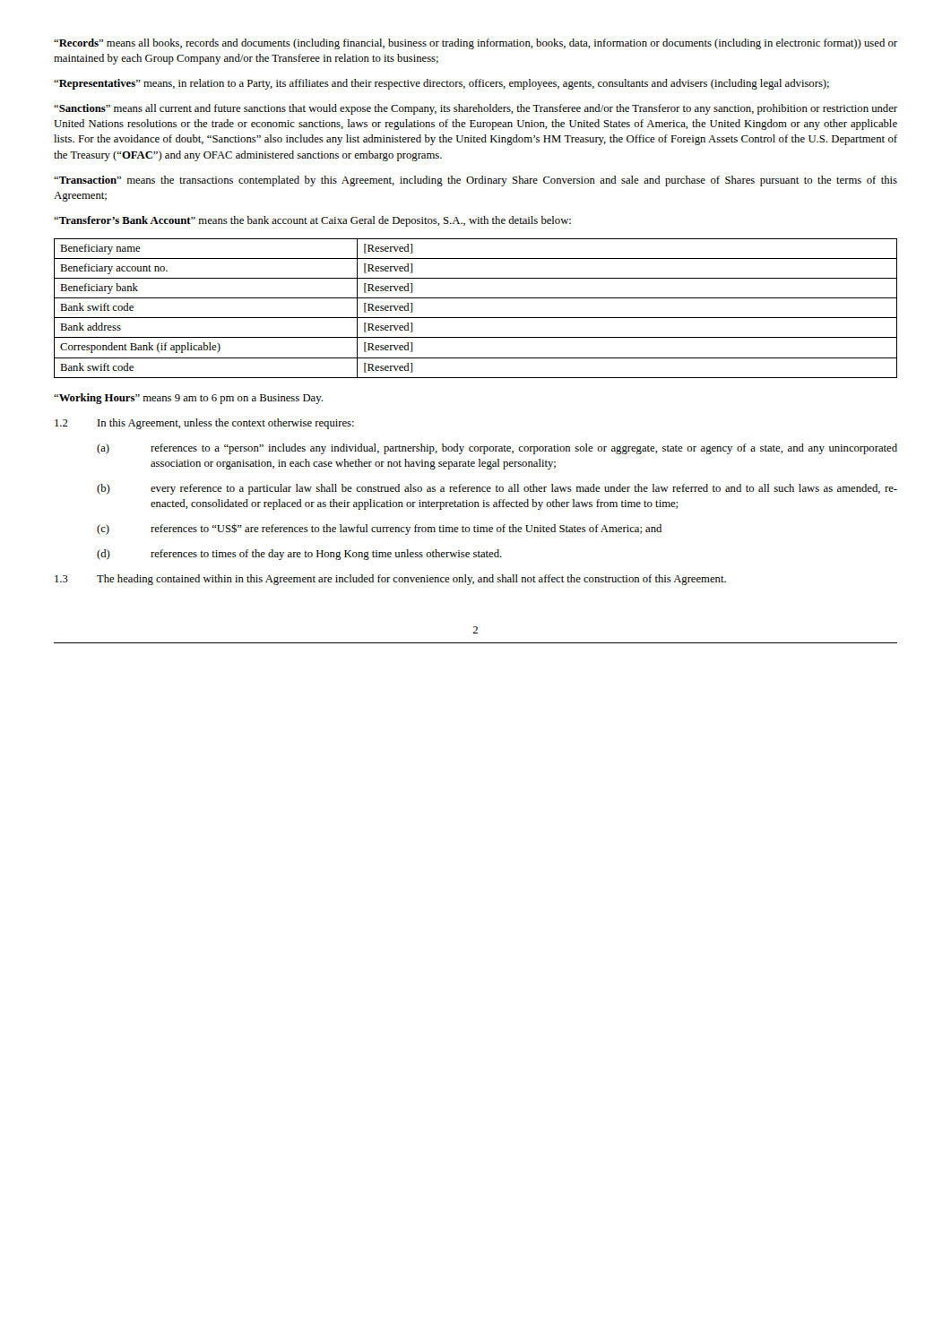“Records” means all books, records and documents (including financial, business or trading information, books, data, information or documents (including in electronic format)) used or maintained by each Group Company and/or the Transferee in relation to its business;
“Representatives” means, in relation to a Party, its affiliates and their respective directors, officers, employees, agents, consultants and advisers (including legal advisors);
“Sanctions” means all current and future sanctions that would expose the Company, its shareholders, the Transferee and/or the Transferor to any sanction, prohibition or restriction under United Nations resolutions or the trade or economic sanctions, laws or regulations of the European Union, the United States of America, the United Kingdom or any other applicable lists. For the avoidance of doubt, “Sanctions” also includes any list administered by the United Kingdom’s HM Treasury, the Office of Foreign Assets Control of the U.S. Department of the Treasury (“OFAC”) and any OFAC administered sanctions or embargo programs.
“Transaction” means the transactions contemplated by this Agreement, including the Ordinary Share Conversion and sale and purchase of Shares pursuant to the terms of this Agreement;
“Transferor’s Bank Account” means the bank account at Caixa Geral de Depositos, S.A., with the details below:
| Beneficiary name | [Reserved] |
| Beneficiary account no. | [Reserved] |
| Beneficiary bank | [Reserved] |
| Bank swift code | [Reserved] |
| Bank address | [Reserved] |
| Correspondent Bank (if applicable) | [Reserved] |
| Bank swift code | [Reserved] |
“Working Hours” means 9 am to 6 pm on a Business Day.
1.2
In this Agreement, unless the context otherwise requires:
(a)
references to a “person” includes any individual, partnership, body corporate, corporation sole or aggregate, state or agency of a state, and any unincorporated association or organisation, in each case whether or not having separate legal personality;
(b)
every reference to a particular law shall be construed also as a reference to all other laws made under the law referred to and to all such laws as amended, re-enacted, consolidated or replaced or as their application or interpretation is affected by other laws from time to time;
(c)
references to “US$” are references to the lawful currency from time to time of the United States of America; and
(d)
references to times of the day are to Hong Kong time unless otherwise stated.
1.3
The heading contained within in this Agreement are included for convenience only, and shall not affect the construction of this Agreement.
2